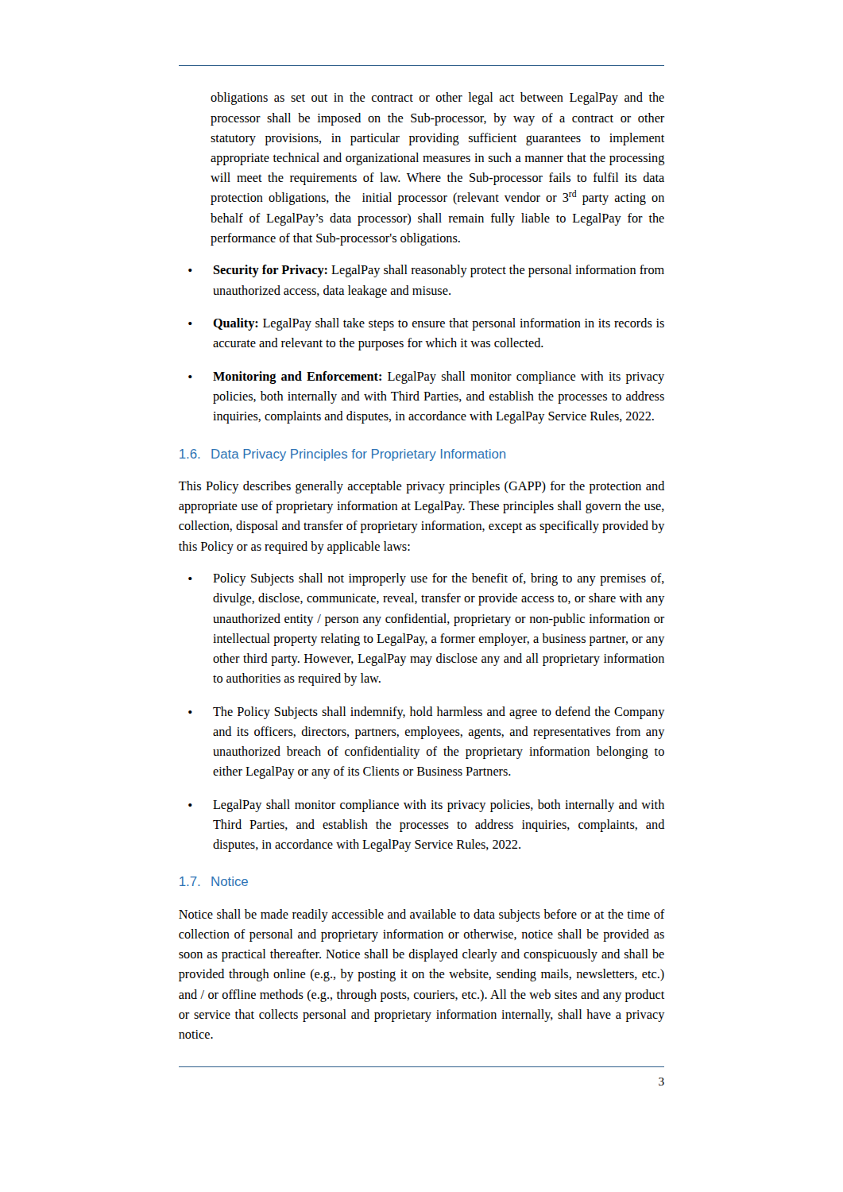obligations as set out in the contract or other legal act between LegalPay and the processor shall be imposed on the Sub-processor, by way of a contract or other statutory provisions, in particular providing sufficient guarantees to implement appropriate technical and organizational measures in such a manner that the processing will meet the requirements of law. Where the Sub-processor fails to fulfil its data protection obligations, the initial processor (relevant vendor or 3rd party acting on behalf of LegalPay’s data processor) shall remain fully liable to LegalPay for the performance of that Sub-processor's obligations.
Security for Privacy: LegalPay shall reasonably protect the personal information from unauthorized access, data leakage and misuse.
Quality: LegalPay shall take steps to ensure that personal information in its records is accurate and relevant to the purposes for which it was collected.
Monitoring and Enforcement: LegalPay shall monitor compliance with its privacy policies, both internally and with Third Parties, and establish the processes to address inquiries, complaints and disputes, in accordance with LegalPay Service Rules, 2022.
1.6. Data Privacy Principles for Proprietary Information
This Policy describes generally acceptable privacy principles (GAPP) for the protection and appropriate use of proprietary information at LegalPay. These principles shall govern the use, collection, disposal and transfer of proprietary information, except as specifically provided by this Policy or as required by applicable laws:
Policy Subjects shall not improperly use for the benefit of, bring to any premises of, divulge, disclose, communicate, reveal, transfer or provide access to, or share with any unauthorized entity / person any confidential, proprietary or non-public information or intellectual property relating to LegalPay, a former employer, a business partner, or any other third party. However, LegalPay may disclose any and all proprietary information to authorities as required by law.
The Policy Subjects shall indemnify, hold harmless and agree to defend the Company and its officers, directors, partners, employees, agents, and representatives from any unauthorized breach of confidentiality of the proprietary information belonging to either LegalPay or any of its Clients or Business Partners.
LegalPay shall monitor compliance with its privacy policies, both internally and with Third Parties, and establish the processes to address inquiries, complaints, and disputes, in accordance with LegalPay Service Rules, 2022.
1.7. Notice
Notice shall be made readily accessible and available to data subjects before or at the time of collection of personal and proprietary information or otherwise, notice shall be provided as soon as practical thereafter. Notice shall be displayed clearly and conspicuously and shall be provided through online (e.g., by posting it on the website, sending mails, newsletters, etc.) and / or offline methods (e.g., through posts, couriers, etc.). All the web sites and any product or service that collects personal and proprietary information internally, shall have a privacy notice.
3